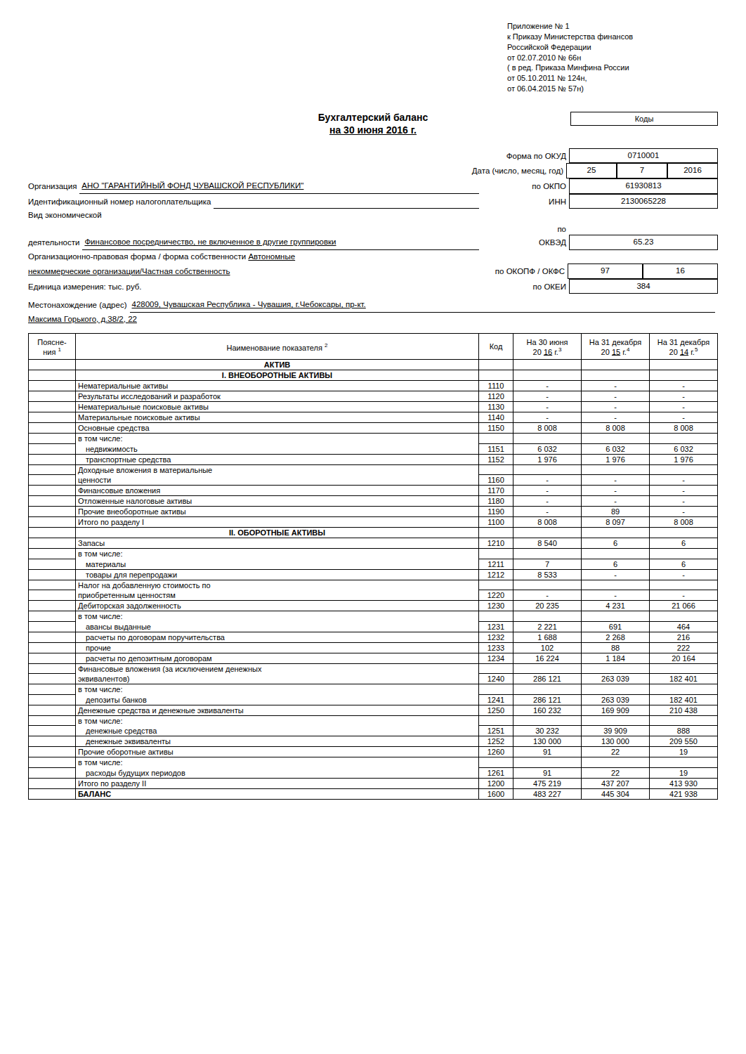Приложение № 1
к Приказу Министерства финансов
Российской Федерации
от 02.07.2010 № 66н
( в ред. Приказа Минфина России
от 05.10.2011 № 124н,
от 06.04.2015 № 57н)
Бухгалтерский баланс
на 30 июня 2016 г.
Коды
Форма по ОКУД 0710001
Дата (число, месяц, год) 25 7 2016
Организация АНО "ГАРАНТИЙНЫЙ ФОНД ЧУВАШСКОЙ РЕСПУБЛИКИ" по ОКПО 61930813
Идентификационный номер налогоплательщика ИНН 2130065228
Вид экономической
деятельности Финансовое посредничество, не включенное в другие группировки по
ОКВЭД 65.23
Организационно-правовая форма / форма собственности Автономные
некоммерческие организации/Частная собственность по ОКОПФ / ОКФС 97 16
Единица измерения: тыс. руб. по ОКЕИ 384
Местонахождение (адрес) 428009, Чувашская Республика - Чувашия, г.Чебоксары, пр-кт.
Максима Горького, д.38/2, 22
| Поясне- ния 1 | Наименование показателя 2 | Код | На 30 июня 20 16 г. 3 | На 31 декабря 20 15 г. 4 | На 31 декабря 20 14 г. 5 |
| --- | --- | --- | --- | --- | --- |
| | АКТИВ | | | | |
| | I. ВНЕОБОРОТНЫЕ АКТИВЫ | | | | |
| | Нематериальные активы | 1110 | - | - | - |
| | Результаты исследований и разработок | 1120 | - | - | - |
| | Нематериальные поисковые активы | 1130 | - | - | - |
| | Материальные поисковые активы | 1140 | - | - | - |
| | Основные средства | 1150 | 8 008 | 8 008 | 8 008 |
| | в том числе: | | | | |
| | недвижимость | 1151 | 6 032 | 6 032 | 6 032 |
| | транспортные средства | 1152 | 1 976 | 1 976 | 1 976 |
| | Доходные вложения в материальные | | | | |
| | ценности | 1160 | - | - | - |
| | Финансовые вложения | 1170 | - | - | - |
| | Отложенные налоговые активы | 1180 | - | - | - |
| | Прочие внеоборотные активы | 1190 | - | 89 | - |
| | Итого по разделу I | 1100 | 8 008 | 8 097 | 8 008 |
| | II. ОБОРОТНЫЕ АКТИВЫ | | | | |
| | Запасы | 1210 | 8 540 | 6 | 6 |
| | в том числе: | | | | |
| | материалы | 1211 | 7 | 6 | 6 |
| | товары для перепродажи | 1212 | 8 533 | - | - |
| | Налог на добавленную стоимость по | | | | |
| | приобретенным ценностям | 1220 | - | - | - |
| | Дебиторская задолженность | 1230 | 20 235 | 4 231 | 21 066 |
| | в том числе: | | | | |
| | авансы выданные | 1231 | 2 221 | 691 | 464 |
| | расчеты по договорам поручительства | 1232 | 1 688 | 2 268 | 216 |
| | прочие | 1233 | 102 | 88 | 222 |
| | расчеты по депозитным договорам | 1234 | 16 224 | 1 184 | 20 164 |
| | Финансовые вложения (за исключением денежных | | | | |
| | эквивалентов) | 1240 | 286 121 | 263 039 | 182 401 |
| | в том числе: | | | | |
| | депозиты банков | 1241 | 286 121 | 263 039 | 182 401 |
| | Денежные средства и денежные эквиваленты | 1250 | 160 232 | 169 909 | 210 438 |
| | в том числе: | | | | |
| | денежные средства | 1251 | 30 232 | 39 909 | 888 |
| | денежные эквиваленты | 1252 | 130 000 | 130 000 | 209 550 |
| | Прочие оборотные активы | 1260 | 91 | 22 | 19 |
| | в том числе: | | | | |
| | расходы будущих периодов | 1261 | 91 | 22 | 19 |
| | Итого по разделу II | 1200 | 475 219 | 437 207 | 413 930 |
| | БАЛАНС | 1600 | 483 227 | 445 304 | 421 938 |